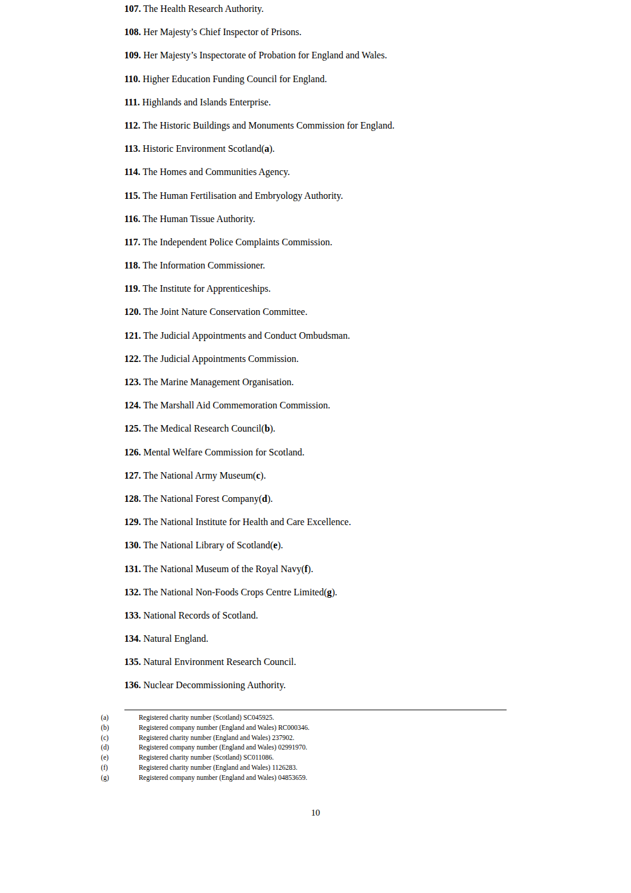107. The Health Research Authority.
108. Her Majesty’s Chief Inspector of Prisons.
109. Her Majesty’s Inspectorate of Probation for England and Wales.
110. Higher Education Funding Council for England.
111. Highlands and Islands Enterprise.
112. The Historic Buildings and Monuments Commission for England.
113. Historic Environment Scotland(a).
114. The Homes and Communities Agency.
115. The Human Fertilisation and Embryology Authority.
116. The Human Tissue Authority.
117. The Independent Police Complaints Commission.
118. The Information Commissioner.
119. The Institute for Apprenticeships.
120. The Joint Nature Conservation Committee.
121. The Judicial Appointments and Conduct Ombudsman.
122. The Judicial Appointments Commission.
123. The Marine Management Organisation.
124. The Marshall Aid Commemoration Commission.
125. The Medical Research Council(b).
126. Mental Welfare Commission for Scotland.
127. The National Army Museum(c).
128. The National Forest Company(d).
129. The National Institute for Health and Care Excellence.
130. The National Library of Scotland(e).
131. The National Museum of the Royal Navy(f).
132. The National Non-Foods Crops Centre Limited(g).
133. National Records of Scotland.
134. Natural England.
135. Natural Environment Research Council.
136. Nuclear Decommissioning Authority.
(a) Registered charity number (Scotland) SC045925.
(b) Registered company number (England and Wales) RC000346.
(c) Registered charity number (England and Wales) 237902.
(d) Registered company number (England and Wales) 02991970.
(e) Registered charity number (Scotland) SC011086.
(f) Registered charity number (England and Wales) 1126283.
(g) Registered company number (England and Wales) 04853659.
10